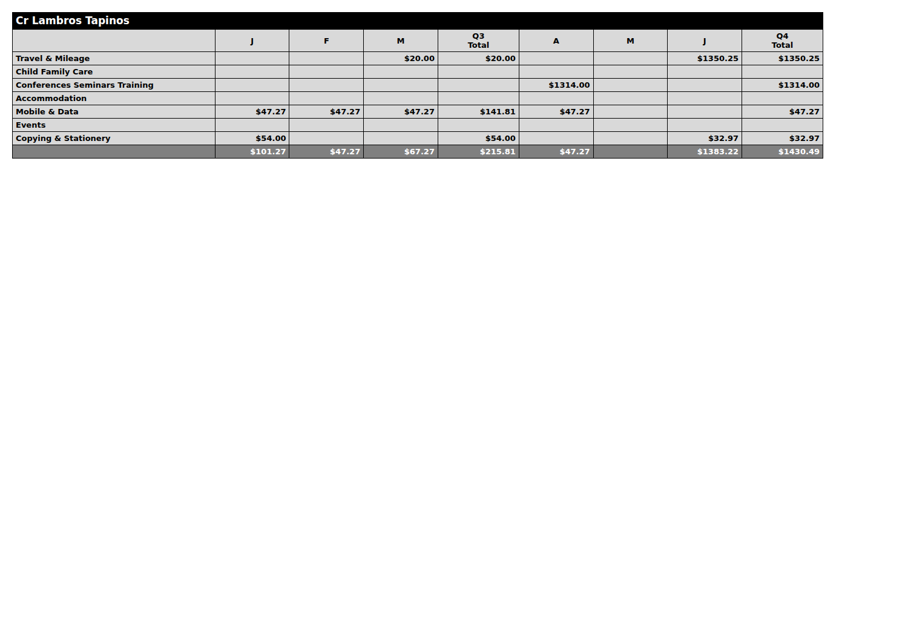Cr Lambros Tapinos
| | J | F | M | Q3 Total | A | M | J | Q4 Total |
| --- | --- | --- | --- | --- | --- | --- | --- | --- |
| Travel & Mileage | | | $20.00 | $20.00 | | | $1350.25 | $1350.25 |
| Child Family Care | | | | | | | | |
| Conferences Seminars Training | | | | | $1314.00 | | | $1314.00 |
| Accommodation | | | | | | | | |
| Mobile & Data | $47.27 | $47.27 | $47.27 | $141.81 | $47.27 | | | $47.27 |
| Events | | | | | | | | |
| Copying & Stationery | $54.00 | | | $54.00 | | | $32.97 | $32.97 |
| | $101.27 | $47.27 | $67.27 | $215.81 | $47.27 | | $1383.22 | $1430.49 |